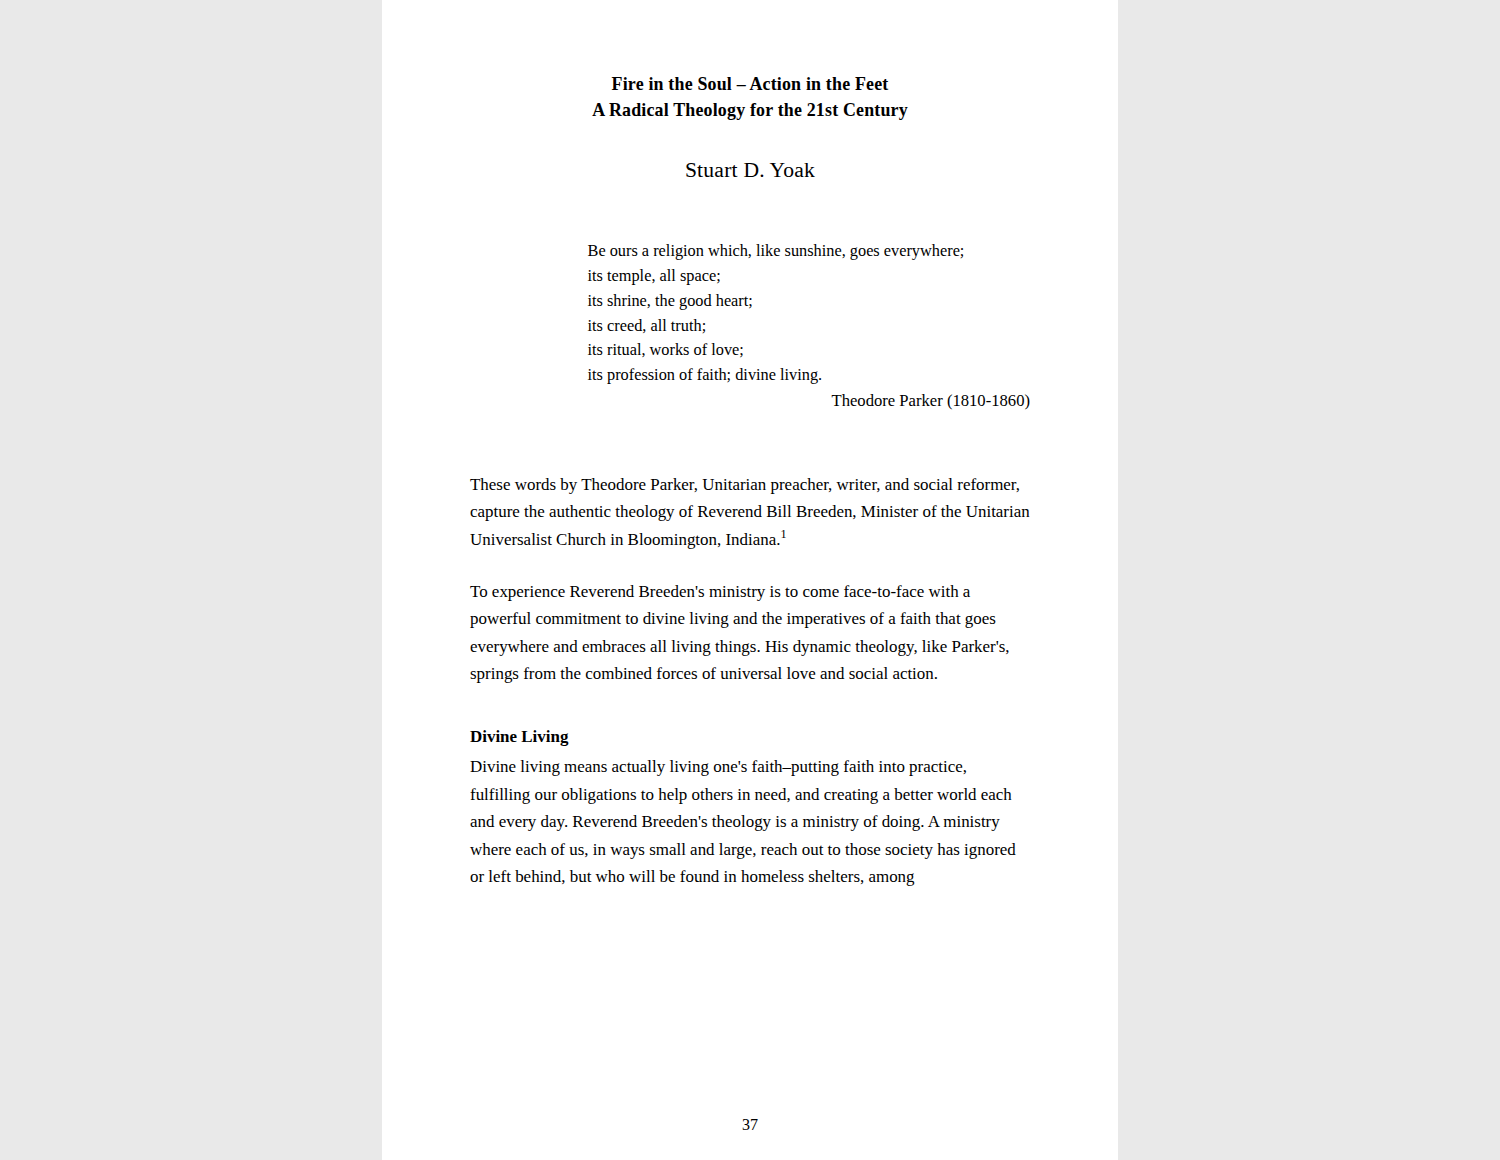Fire in the Soul – Action in the Feet
A Radical Theology for the 21st Century
Stuart D. Yoak
Be ours a religion which, like sunshine, goes everywhere;
its temple, all space;
its shrine, the good heart;
its creed, all truth;
its ritual, works of love;
its profession of faith; divine living.
Theodore Parker (1810-1860)
These words by Theodore Parker, Unitarian preacher, writer, and social reformer, capture the authentic theology of Reverend Bill Breeden, Minister of the Unitarian Universalist Church in Bloomington, Indiana.1
To experience Reverend Breeden's ministry is to come face-to-face with a powerful commitment to divine living and the imperatives of a faith that goes everywhere and embraces all living things. His dynamic theology, like Parker's, springs from the combined forces of universal love and social action.
Divine Living
Divine living means actually living one's faith–putting faith into practice, fulfilling our obligations to help others in need, and creating a better world each and every day. Reverend Breeden's theology is a ministry of doing. A ministry where each of us, in ways small and large, reach out to those society has ignored or left behind, but who will be found in homeless shelters, among
37